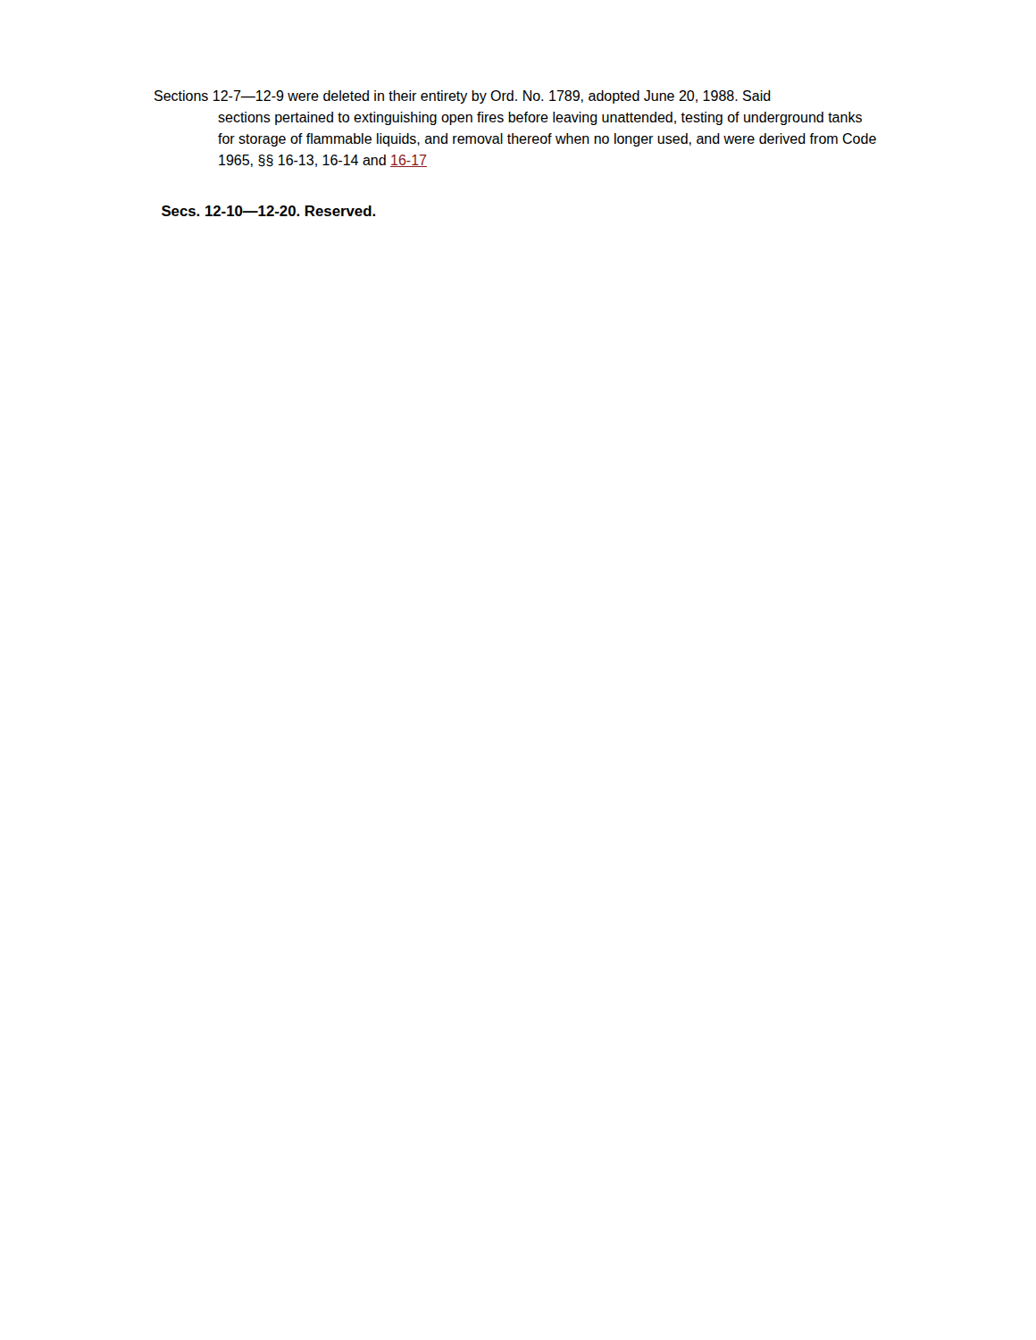Sections 12-7—12-9 were deleted in their entirety by Ord. No. 1789, adopted June 20, 1988. Said sections pertained to extinguishing open fires before leaving unattended, testing of underground tanks for storage of flammable liquids, and removal thereof when no longer used, and were derived from Code 1965, §§ 16-13, 16-14 and 16-17
Secs. 12-10—12-20. Reserved.